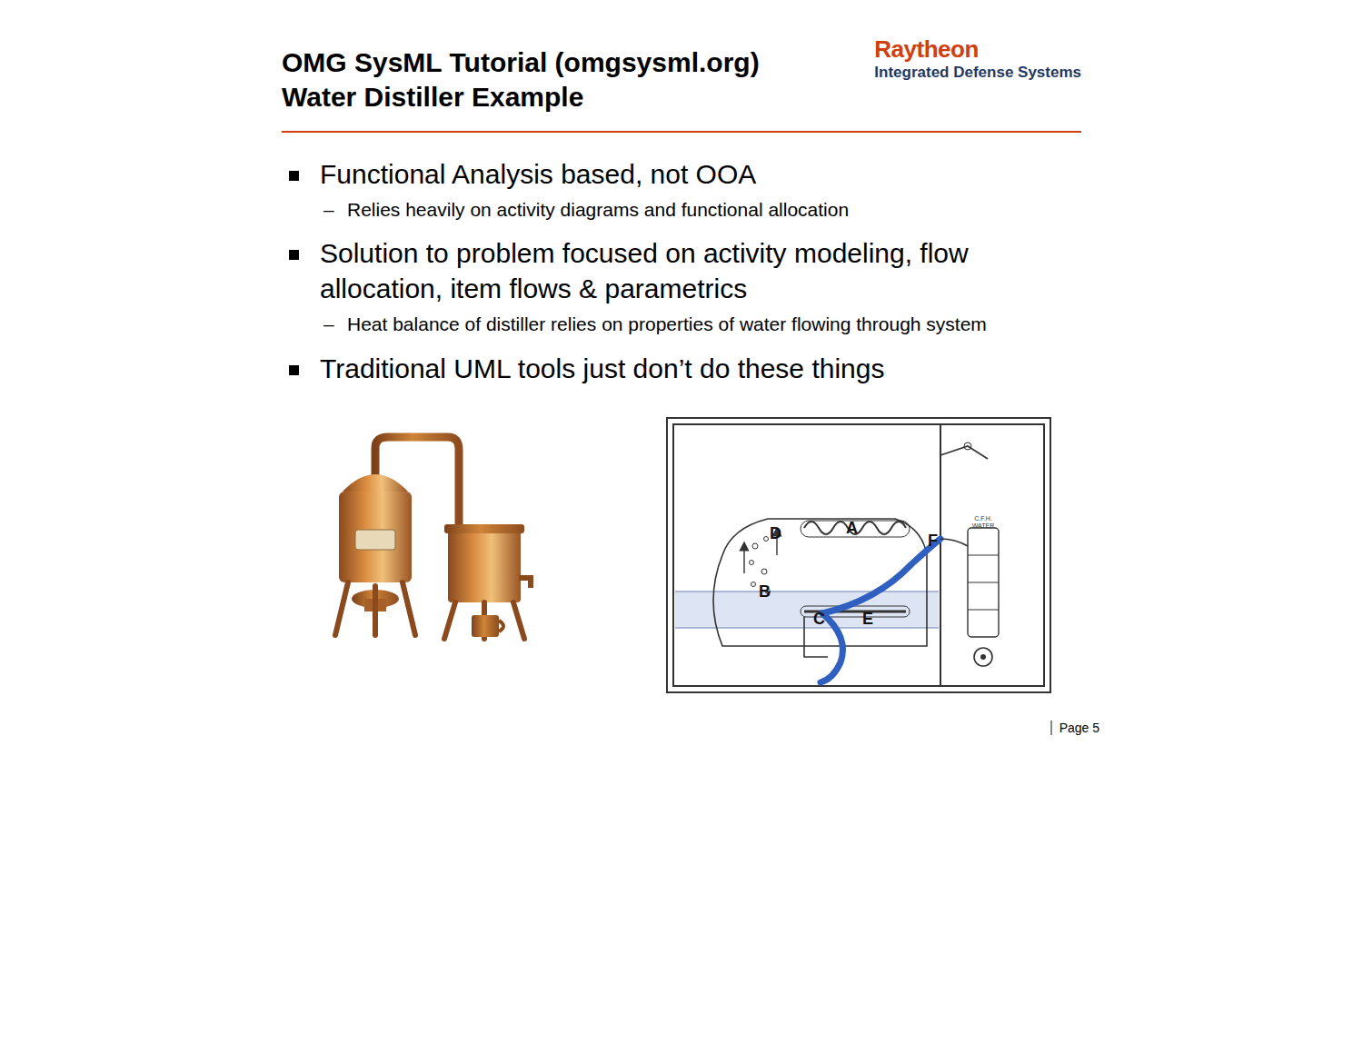OMG SysML Tutorial (omgsysml.org)
Water Distiller Example
Raytheon
Integrated Defense Systems
Functional Analysis based, not OOA
Relies heavily on activity diagrams and functional allocation
Solution to problem focused on activity modeling, flow allocation, item flows & parametrics
Heat balance of distiller relies on properties of water flowing through system
Traditional UML tools just don’t do these things
C.F.H. WATER A B C D E F
Page 5